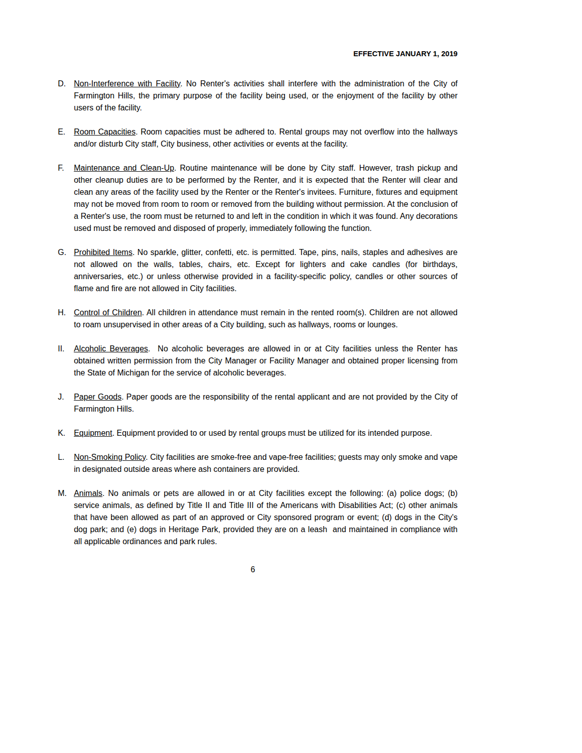EFFECTIVE JANUARY 1, 2019
D. Non-Interference with Facility. No Renter's activities shall interfere with the administration of the City of Farmington Hills, the primary purpose of the facility being used, or the enjoyment of the facility by other users of the facility.
E. Room Capacities. Room capacities must be adhered to. Rental groups may not overflow into the hallways and/or disturb City staff, City business, other activities or events at the facility.
F. Maintenance and Clean-Up. Routine maintenance will be done by City staff. However, trash pickup and other cleanup duties are to be performed by the Renter, and it is expected that the Renter will clear and clean any areas of the facility used by the Renter or the Renter's invitees. Furniture, fixtures and equipment may not be moved from room to room or removed from the building without permission. At the conclusion of a Renter's use, the room must be returned to and left in the condition in which it was found. Any decorations used must be removed and disposed of properly, immediately following the function.
G. Prohibited Items. No sparkle, glitter, confetti, etc. is permitted. Tape, pins, nails, staples and adhesives are not allowed on the walls, tables, chairs, etc. Except for lighters and cake candles (for birthdays, anniversaries, etc.) or unless otherwise provided in a facility-specific policy, candles or other sources of flame and fire are not allowed in City facilities.
H. Control of Children. All children in attendance must remain in the rented room(s). Children are not allowed to roam unsupervised in other areas of a City building, such as hallways, rooms or lounges.
II. Alcoholic Beverages. No alcoholic beverages are allowed in or at City facilities unless the Renter has obtained written permission from the City Manager or Facility Manager and obtained proper licensing from the State of Michigan for the service of alcoholic beverages.
J. Paper Goods. Paper goods are the responsibility of the rental applicant and are not provided by the City of Farmington Hills.
K. Equipment. Equipment provided to or used by rental groups must be utilized for its intended purpose.
L. Non-Smoking Policy. City facilities are smoke-free and vape-free facilities; guests may only smoke and vape in designated outside areas where ash containers are provided.
M. Animals. No animals or pets are allowed in or at City facilities except the following: (a) police dogs; (b) service animals, as defined by Title II and Title III of the Americans with Disabilities Act; (c) other animals that have been allowed as part of an approved or City sponsored program or event; (d) dogs in the City's dog park; and (e) dogs in Heritage Park, provided they are on a leash and maintained in compliance with all applicable ordinances and park rules.
6